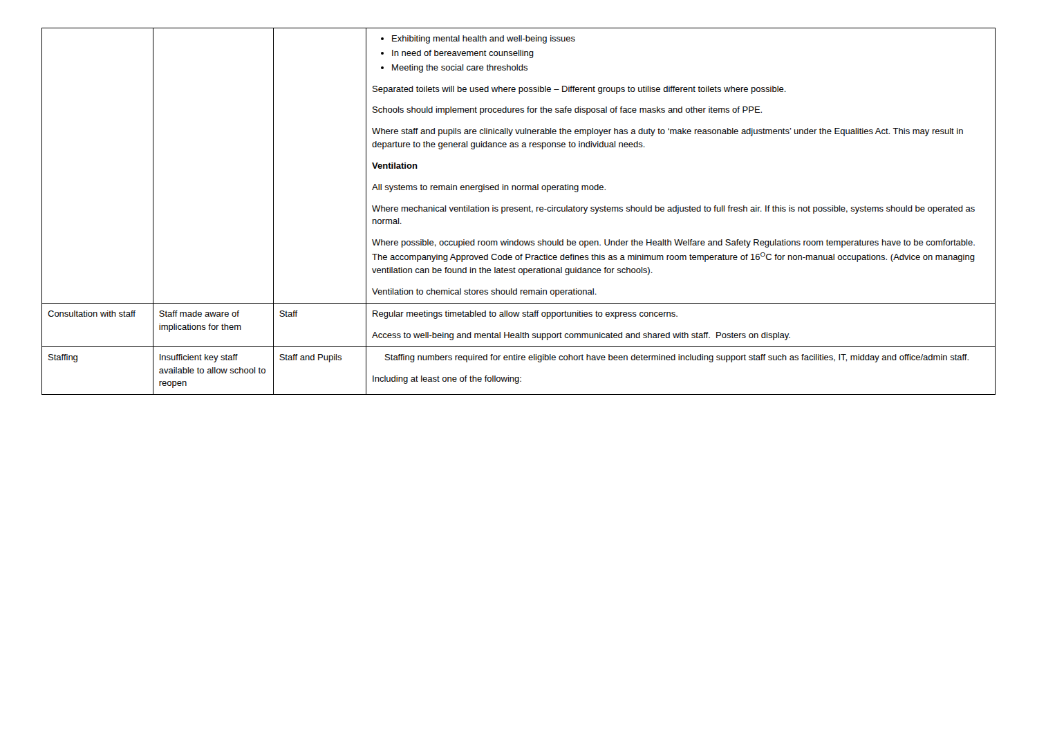| | | | Exhibiting mental health and well-being issues In need of bereavement counselling Meeting the social care thresholds Separated toilets will be used where possible – Different groups to utilise different toilets where possible. Schools should implement procedures for the safe disposal of face masks and other items of PPE. Where staff and pupils are clinically vulnerable the employer has a duty to ‘make reasonable adjustments’ under the Equalities Act. This may result in departure to the general guidance as a response to individual needs. Ventilation All systems to remain energised in normal operating mode. Where mechanical ventilation is present, re-circulatory systems should be adjusted to full fresh air. If this is not possible, systems should be operated as normal. Where possible, occupied room windows should be open. Under the Health Welfare and Safety Regulations room temperatures have to be comfortable. The accompanying Approved Code of Practice defines this as a minimum room temperature of 16 O C for non-manual occupations. (Advice on managing ventilation can be found in the latest operational guidance for schools). Ventilation to chemical stores should remain operational. |
| Consultation with staff | Staff made aware of implications for them | Staff | Regular meetings timetabled to allow staff opportunities to express concerns. Access to well-being and mental Health support communicated and shared with staff. Posters on display. |
| Staffing | Insufficient key staff available to allow school to reopen | Staff and Pupils | Staffing numbers required for entire eligible cohort have been determined including support staff such as facilities, IT, midday and office/admin staff. Including at least one of the following: |